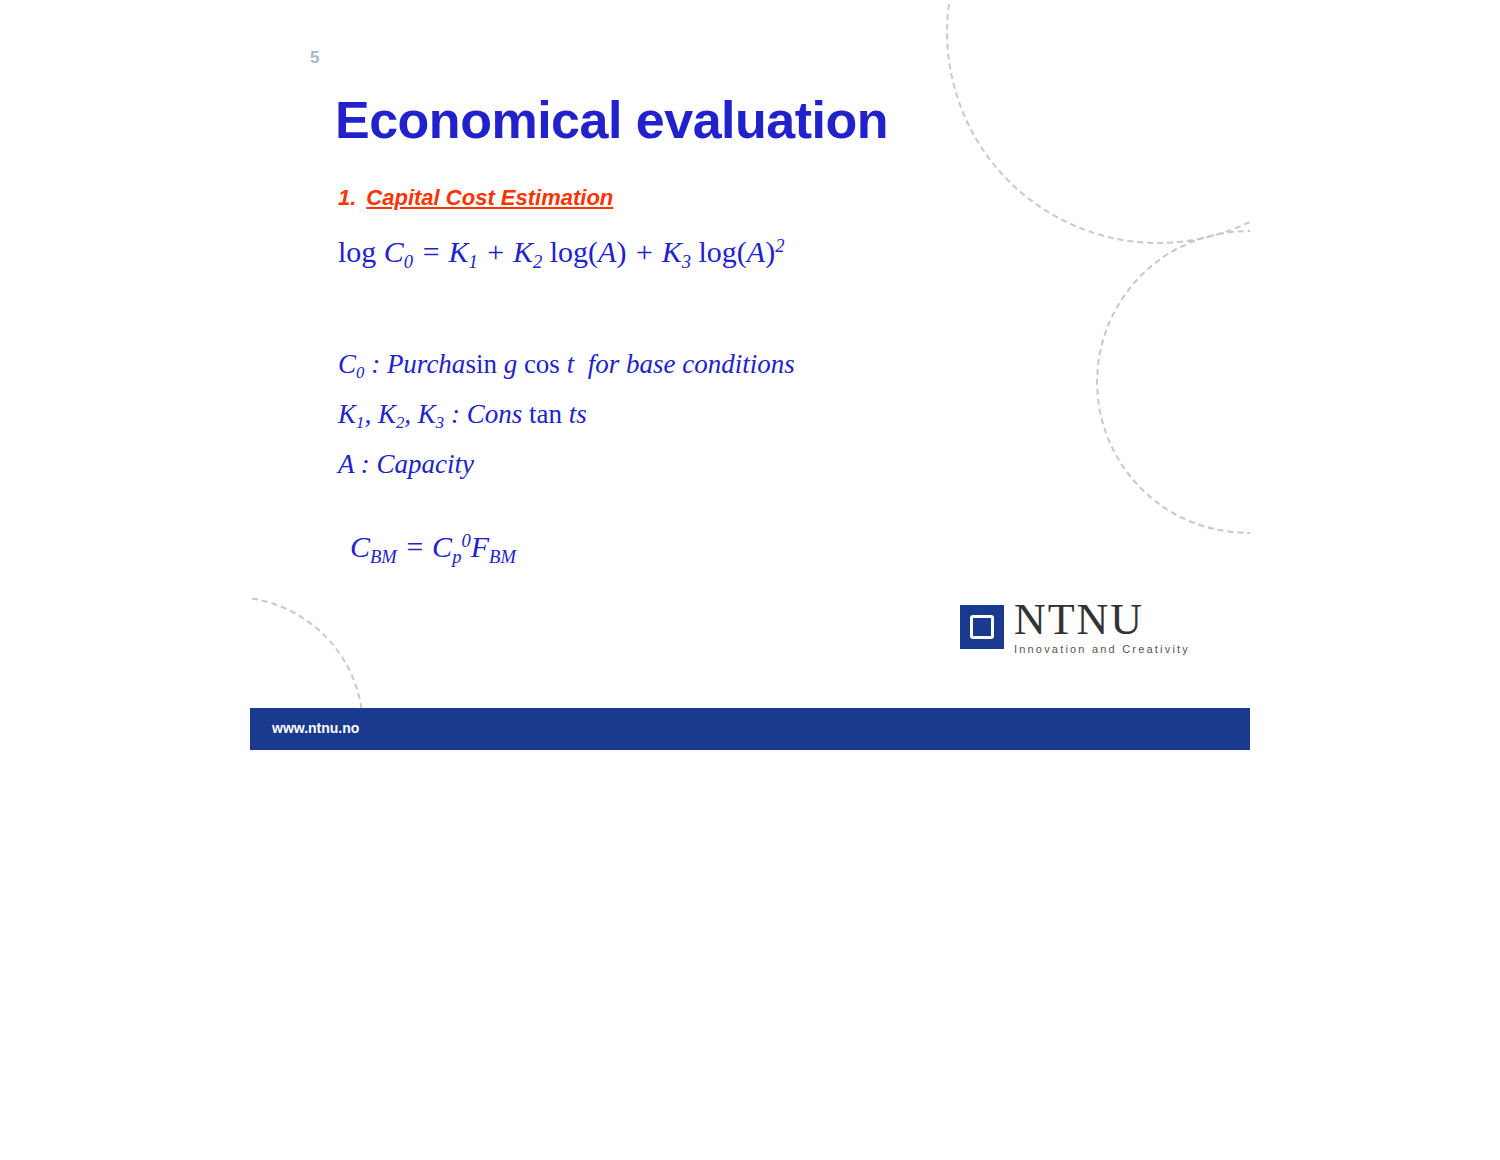5
Economical evaluation
1. Capital Cost Estimation
log C0 = K1 + K2 log(A) + K3 log(A)2
C0 : Purchasin g cos t for base conditions
K1, K2, K3 : Cons tan ts
A : Capacity
CBM = Cp0FBM
NTNU
Innovation and Creativity
www.ntnu.no